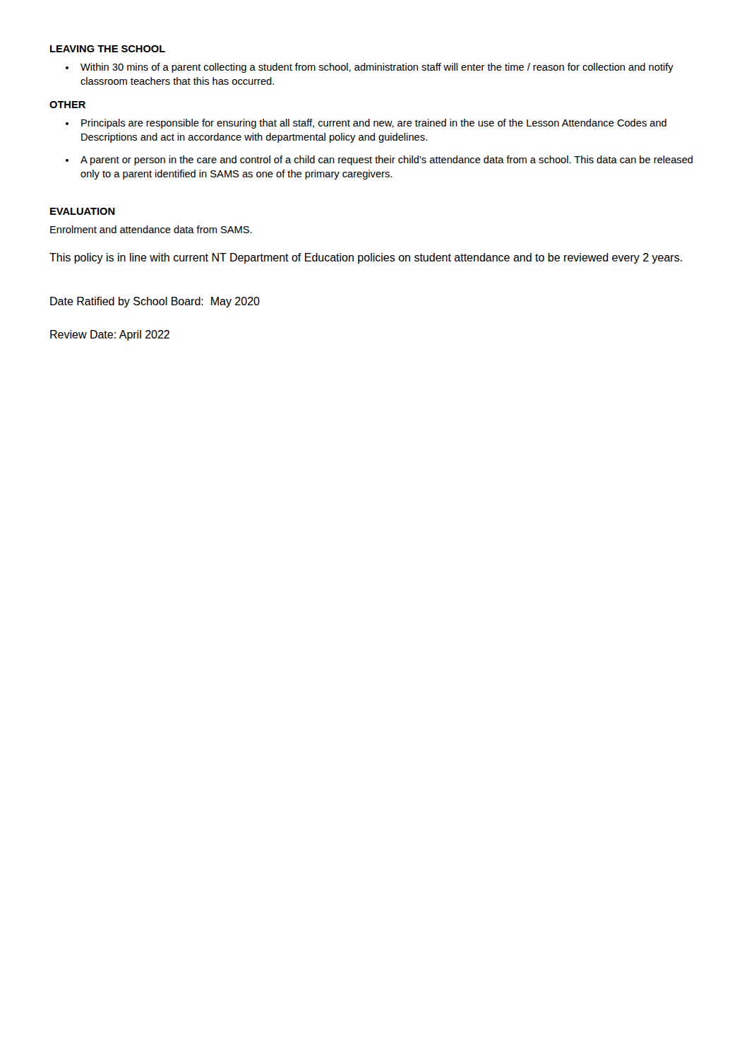Leaving the School
Within 30 mins of a parent collecting a student from school, administration staff will enter the time / reason for collection and notify classroom teachers that this has occurred.
Other
Principals are responsible for ensuring that all staff, current and new, are trained in the use of the Lesson Attendance Codes and Descriptions and act in accordance with departmental policy and guidelines.
A parent or person in the care and control of a child can request their child’s attendance data from a school. This data can be released only to a parent identified in SAMS as one of the primary caregivers.
Evaluation
Enrolment and attendance data from SAMS.
This policy is in line with current NT Department of Education policies on student attendance and to be reviewed every 2 years.
Date Ratified by School Board: May 2020
Review Date: April 2022